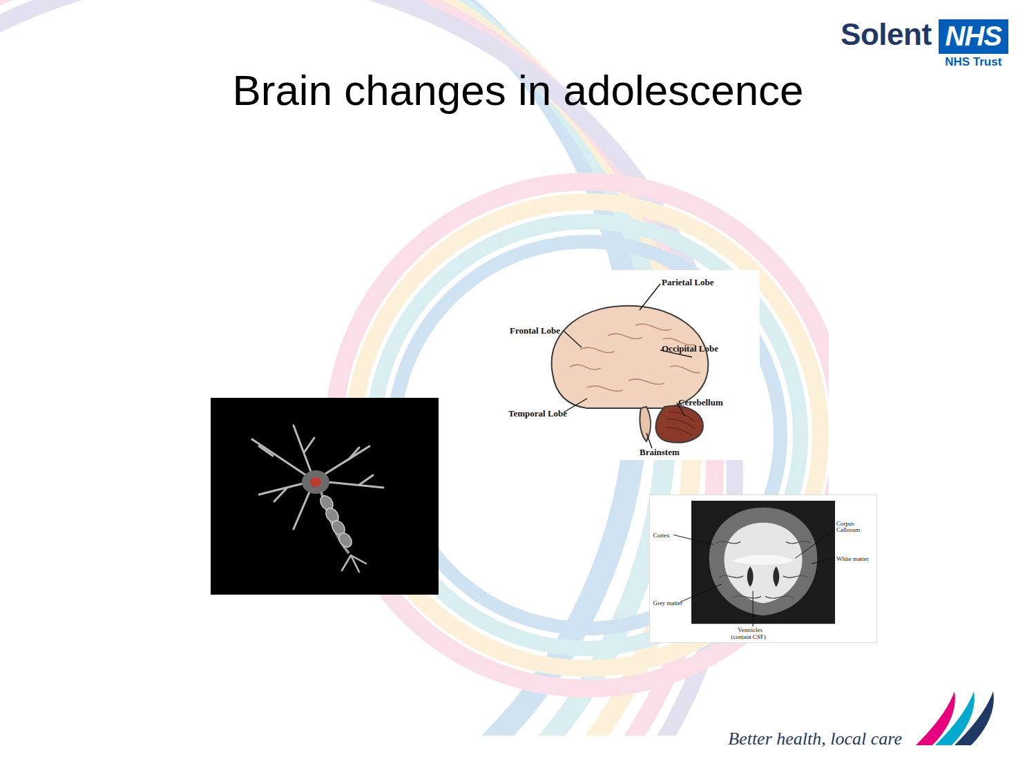Solent
NHS
NHS Trust
Brain changes in adolescence
Parietal Lobe Frontal Lobe Occipital Lobe Temporal Lobe Cerebellum Brainstem
Cortex Corpus Callosum White matter Grey matter Ventricles (contain CSF)
Better health, local care